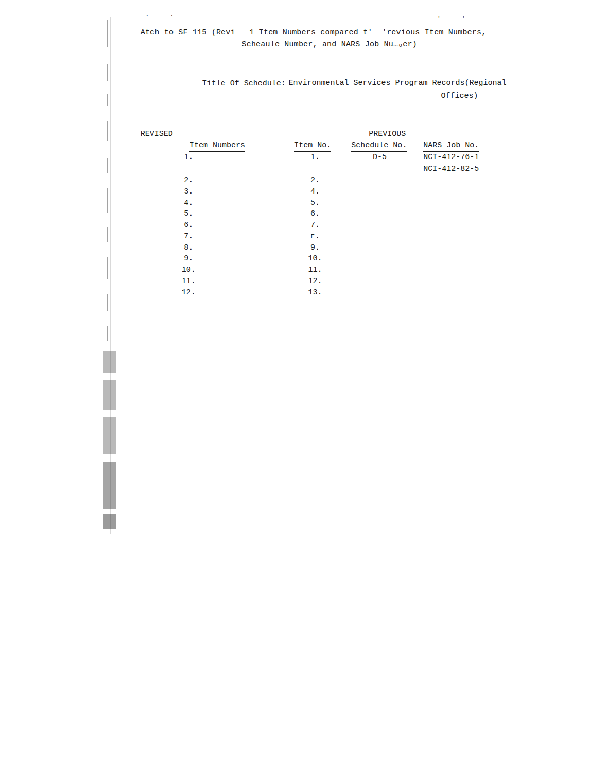. . ' '
Atch to SF 115 (Revi 1 Item Numbers compared t' 'revious Item Numbers,
Scheaule Number, and NARS Job Nu…ₒer)
Title Of Schedule: Environmental Services Program Records(Regional
Offices)
| REVISED Item Numbers | Item No. | PREVIOUS Schedule No. | NARS Job No. |
| --- | --- | --- | --- |
| 1. | 1. | D-5 | NCI-412-76-1 NCI-412-82-5 |
| 2. | 2. | | |
| 3. | 4. | | |
| 4. | 5. | | |
| 5. | 6. | | |
| 6. | 7. | | |
| 7. | ᴇ. | | |
| 8. | 9. | | |
| 9. | 10. | | |
| 10. | 11. | | |
| 11. | 12. | | |
| 12. | 13. | | |